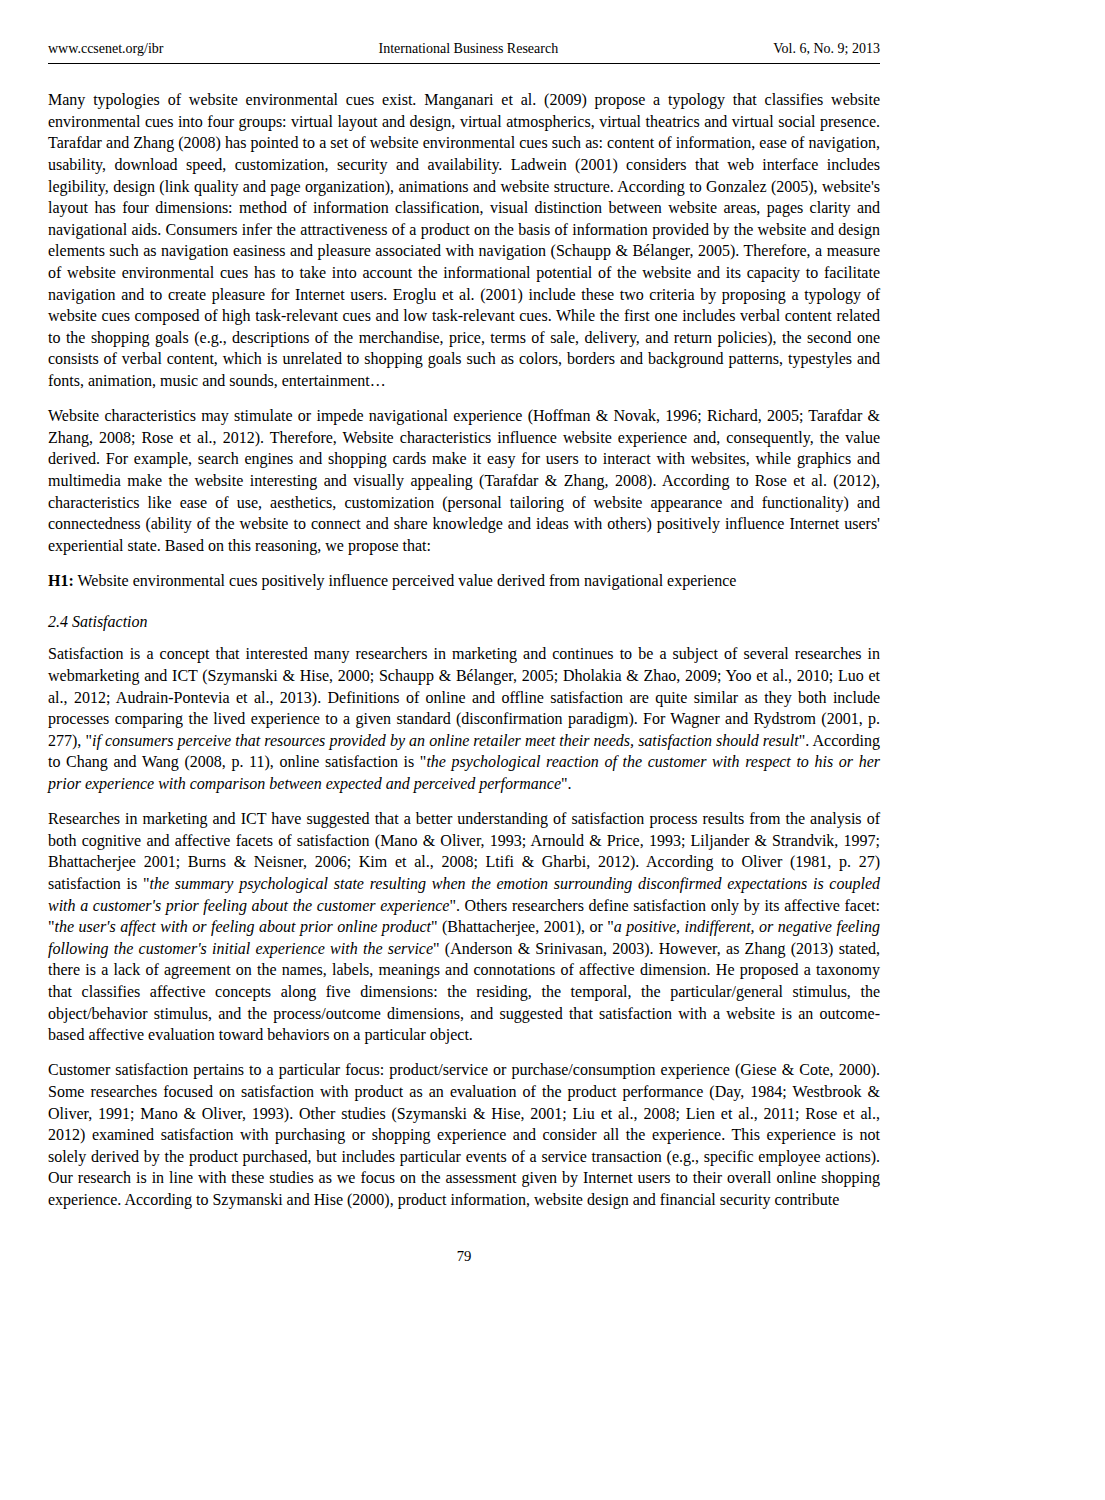www.ccsenet.org/ibr International Business Research Vol. 6, No. 9; 2013
Many typologies of website environmental cues exist. Manganari et al. (2009) propose a typology that classifies website environmental cues into four groups: virtual layout and design, virtual atmospherics, virtual theatrics and virtual social presence. Tarafdar and Zhang (2008) has pointed to a set of website environmental cues such as: content of information, ease of navigation, usability, download speed, customization, security and availability. Ladwein (2001) considers that web interface includes legibility, design (link quality and page organization), animations and website structure. According to Gonzalez (2005), website's layout has four dimensions: method of information classification, visual distinction between website areas, pages clarity and navigational aids. Consumers infer the attractiveness of a product on the basis of information provided by the website and design elements such as navigation easiness and pleasure associated with navigation (Schaupp & Bélanger, 2005). Therefore, a measure of website environmental cues has to take into account the informational potential of the website and its capacity to facilitate navigation and to create pleasure for Internet users. Eroglu et al. (2001) include these two criteria by proposing a typology of website cues composed of high task-relevant cues and low task-relevant cues. While the first one includes verbal content related to the shopping goals (e.g., descriptions of the merchandise, price, terms of sale, delivery, and return policies), the second one consists of verbal content, which is unrelated to shopping goals such as colors, borders and background patterns, typestyles and fonts, animation, music and sounds, entertainment…
Website characteristics may stimulate or impede navigational experience (Hoffman & Novak, 1996; Richard, 2005; Tarafdar & Zhang, 2008; Rose et al., 2012). Therefore, Website characteristics influence website experience and, consequently, the value derived. For example, search engines and shopping cards make it easy for users to interact with websites, while graphics and multimedia make the website interesting and visually appealing (Tarafdar & Zhang, 2008). According to Rose et al. (2012), characteristics like ease of use, aesthetics, customization (personal tailoring of website appearance and functionality) and connectedness (ability of the website to connect and share knowledge and ideas with others) positively influence Internet users' experiential state. Based on this reasoning, we propose that:
H1: Website environmental cues positively influence perceived value derived from navigational experience
2.4 Satisfaction
Satisfaction is a concept that interested many researchers in marketing and continues to be a subject of several researches in webmarketing and ICT (Szymanski & Hise, 2000; Schaupp & Bélanger, 2005; Dholakia & Zhao, 2009; Yoo et al., 2010; Luo et al., 2012; Audrain-Pontevia et al., 2013). Definitions of online and offline satisfaction are quite similar as they both include processes comparing the lived experience to a given standard (disconfirmation paradigm). For Wagner and Rydstrom (2001, p. 277), "if consumers perceive that resources provided by an online retailer meet their needs, satisfaction should result". According to Chang and Wang (2008, p. 11), online satisfaction is "the psychological reaction of the customer with respect to his or her prior experience with comparison between expected and perceived performance".
Researches in marketing and ICT have suggested that a better understanding of satisfaction process results from the analysis of both cognitive and affective facets of satisfaction (Mano & Oliver, 1993; Arnould & Price, 1993; Liljander & Strandvik, 1997; Bhattacherjee 2001; Burns & Neisner, 2006; Kim et al., 2008; Ltifi & Gharbi, 2012). According to Oliver (1981, p. 27) satisfaction is "the summary psychological state resulting when the emotion surrounding disconfirmed expectations is coupled with a customer's prior feeling about the customer experience". Others researchers define satisfaction only by its affective facet: "the user's affect with or feeling about prior online product" (Bhattacherjee, 2001), or "a positive, indifferent, or negative feeling following the customer's initial experience with the service" (Anderson & Srinivasan, 2003). However, as Zhang (2013) stated, there is a lack of agreement on the names, labels, meanings and connotations of affective dimension. He proposed a taxonomy that classifies affective concepts along five dimensions: the residing, the temporal, the particular/general stimulus, the object/behavior stimulus, and the process/outcome dimensions, and suggested that satisfaction with a website is an outcome-based affective evaluation toward behaviors on a particular object.
Customer satisfaction pertains to a particular focus: product/service or purchase/consumption experience (Giese & Cote, 2000). Some researches focused on satisfaction with product as an evaluation of the product performance (Day, 1984; Westbrook & Oliver, 1991; Mano & Oliver, 1993). Other studies (Szymanski & Hise, 2001; Liu et al., 2008; Lien et al., 2011; Rose et al., 2012) examined satisfaction with purchasing or shopping experience and consider all the experience. This experience is not solely derived by the product purchased, but includes particular events of a service transaction (e.g., specific employee actions). Our research is in line with these studies as we focus on the assessment given by Internet users to their overall online shopping experience. According to Szymanski and Hise (2000), product information, website design and financial security contribute
79